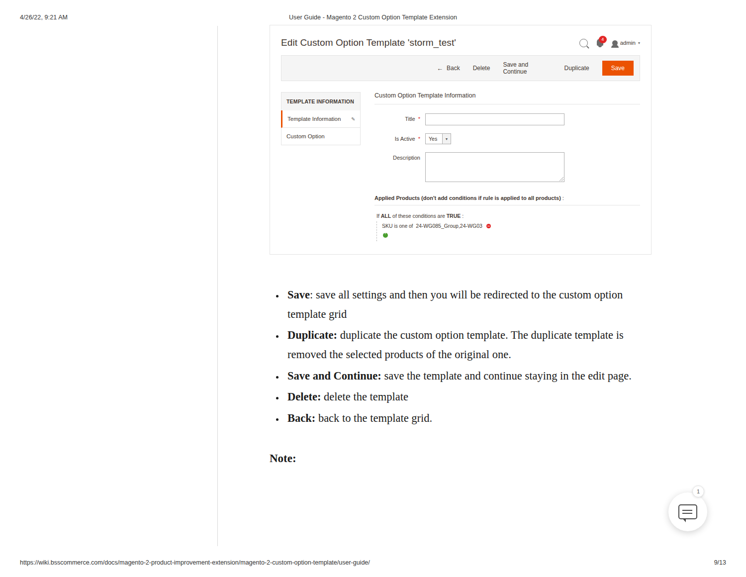4/26/22, 9:21 AM User Guide - Magento 2 Custom Option Template Extension 4/26/22, 9:21 AM
Edit Custom Option Template 'storm_test'
4 admin ▾
← Back Delete Save and Continue Duplicate Save
TEMPLATE INFORMATION
Template Information ✎
Custom Option
Custom Option Template Information
Title *
Is Active *
Yes ▼
Description
Applied Products (don't add conditions if rule is applied to all products) :
If ALL of these conditions are TRUE :
SKU is one of 24-WG085_Group,24-WG03
Save: save all settings and then you will be redirected to the custom option template grid
Duplicate: duplicate the custom option template. The duplicate template is removed the selected products of the original one.
Save and Continue: save the template and continue staying in the edit page.
Delete: delete the template
Back: back to the template grid.
Note:
1
https://wiki.bsscommerce.com/docs/magento-2-product-improvement-extension/magento-2-custom-option-template/user-guide/ 9/13